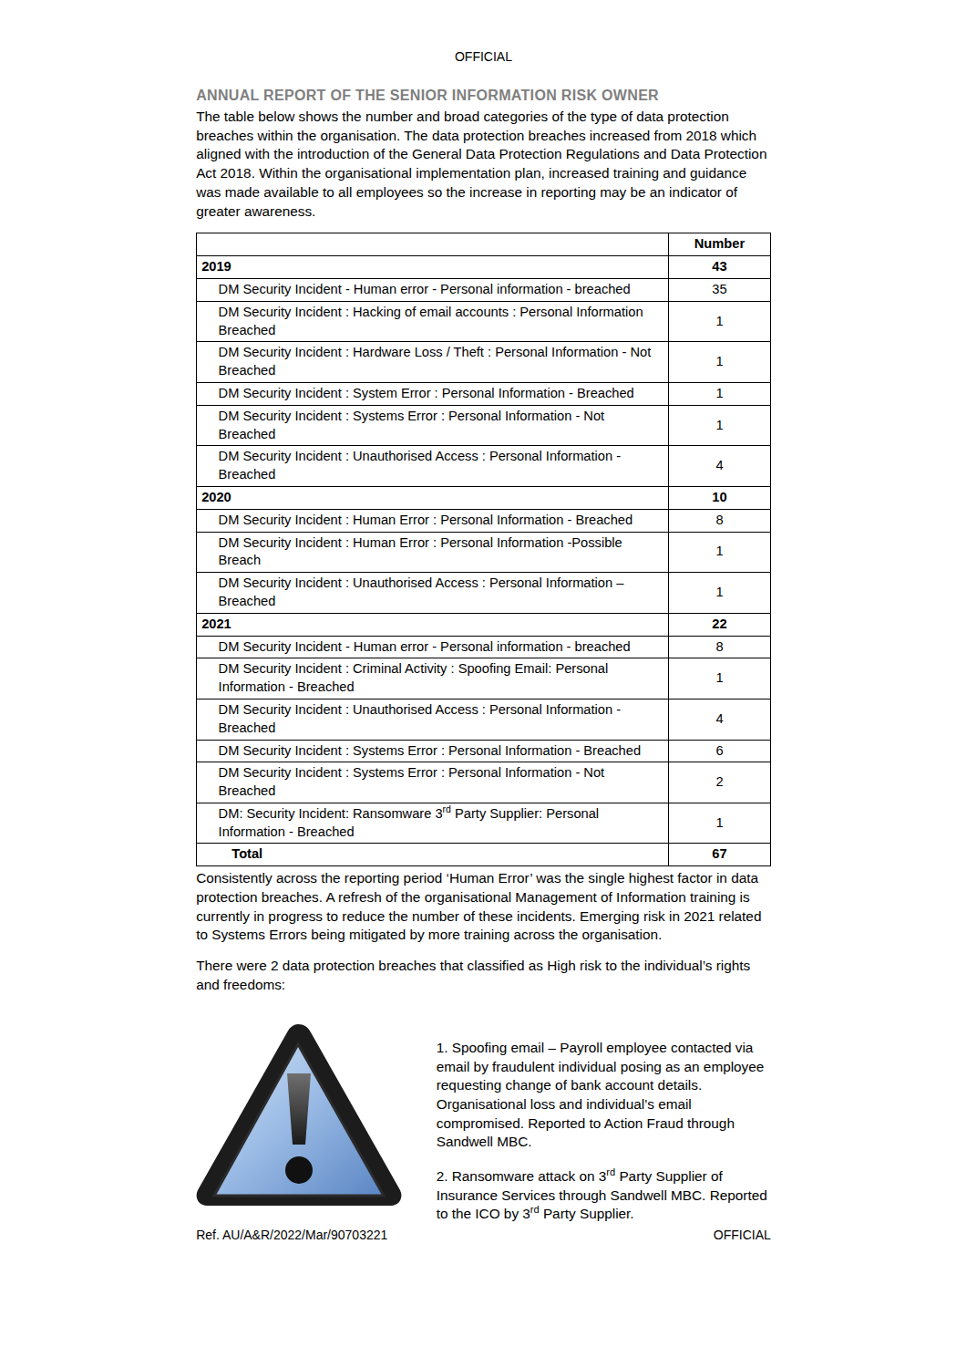OFFICIAL
Annual Report of the Senior Information Risk Owner
The table below shows the number and broad categories of the type of data protection breaches within the organisation. The data protection breaches increased from 2018 which aligned with the introduction of the General Data Protection Regulations and Data Protection Act 2018. Within the organisational implementation plan, increased training and guidance was made available to all employees so the increase in reporting may be an indicator of greater awareness.
| | Number |
| 2019 | 43 |
| DM Security Incident - Human error - Personal information - breached | 35 |
| DM Security Incident : Hacking of email accounts : Personal Information Breached | 1 |
| DM Security Incident : Hardware Loss / Theft : Personal Information - Not Breached | 1 |
| DM Security Incident : System Error : Personal Information - Breached | 1 |
| DM Security Incident : Systems Error : Personal Information - Not Breached | 1 |
| DM Security Incident : Unauthorised Access : Personal Information - Breached | 4 |
| 2020 | 10 |
| DM Security Incident : Human Error : Personal Information - Breached | 8 |
| DM Security Incident : Human Error : Personal Information -Possible Breach | 1 |
| DM Security Incident : Unauthorised Access : Personal Information – Breached | 1 |
| 2021 | 22 |
| DM Security Incident - Human error - Personal information - breached | 8 |
| DM Security Incident : Criminal Activity : Spoofing Email: Personal Information - Breached | 1 |
| DM Security Incident : Unauthorised Access : Personal Information - Breached | 4 |
| DM Security Incident : Systems Error : Personal Information - Breached | 6 |
| DM Security Incident : Systems Error : Personal Information - Not Breached | 2 |
| DM: Security Incident: Ransomware 3 rd Party Supplier: Personal Information - Breached | 1 |
| Total | 67 |
Consistently across the reporting period ‘Human Error’ was the single highest factor in data protection breaches. A refresh of the organisational Management of Information training is currently in progress to reduce the number of these incidents. Emerging risk in 2021 related to Systems Errors being mitigated by more training across the organisation.
There were 2 data protection breaches that classified as High risk to the individual’s rights and freedoms:
1. Spoofing email – Payroll employee contacted via email by fraudulent individual posing as an employee requesting change of bank account details. Organisational loss and individual’s email compromised. Reported to Action Fraud through Sandwell MBC.
2. Ransomware attack on 3rd Party Supplier of Insurance Services through Sandwell MBC. Reported to the ICO by 3rd Party Supplier.
Ref. AU/A&R/2022/Mar/90703221 OFFICIAL